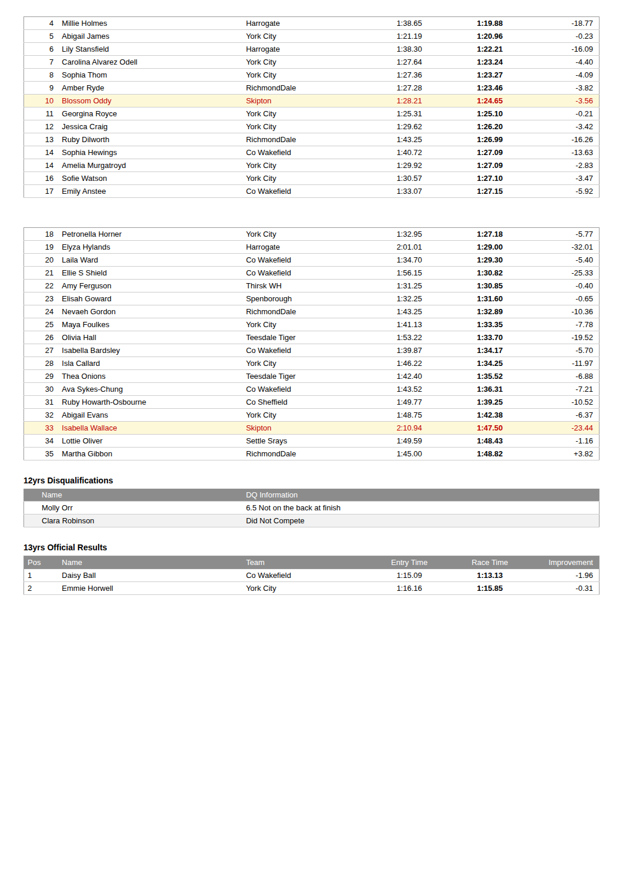| 4 | Millie Holmes | Harrogate | 1:38.65 | 1:19.88 | -18.77 |
| 5 | Abigail James | York City | 1:21.19 | 1:20.96 | -0.23 |
| 6 | Lily Stansfield | Harrogate | 1:38.30 | 1:22.21 | -16.09 |
| 7 | Carolina Alvarez Odell | York City | 1:27.64 | 1:23.24 | -4.40 |
| 8 | Sophia Thom | York City | 1:27.36 | 1:23.27 | -4.09 |
| 9 | Amber Ryde | RichmondDale | 1:27.28 | 1:23.46 | -3.82 |
| 10 | Blossom Oddy | Skipton | 1:28.21 | 1:24.65 | -3.56 |
| 11 | Georgina Royce | York City | 1:25.31 | 1:25.10 | -0.21 |
| 12 | Jessica Craig | York City | 1:29.62 | 1:26.20 | -3.42 |
| 13 | Ruby Dilworth | RichmondDale | 1:43.25 | 1:26.99 | -16.26 |
| 14 | Sophia Hewings | Co Wakefield | 1:40.72 | 1:27.09 | -13.63 |
| 14 | Amelia Murgatroyd | York City | 1:29.92 | 1:27.09 | -2.83 |
| 16 | Sofie Watson | York City | 1:30.57 | 1:27.10 | -3.47 |
| 17 | Emily Anstee | Co Wakefield | 1:33.07 | 1:27.15 | -5.92 |
| 18 | Petronella Horner | York City | 1:32.95 | 1:27.18 | -5.77 |
| 19 | Elyza Hylands | Harrogate | 2:01.01 | 1:29.00 | -32.01 |
| 20 | Laila Ward | Co Wakefield | 1:34.70 | 1:29.30 | -5.40 |
| 21 | Ellie S Shield | Co Wakefield | 1:56.15 | 1:30.82 | -25.33 |
| 22 | Amy Ferguson | Thirsk WH | 1:31.25 | 1:30.85 | -0.40 |
| 23 | Elisah Goward | Spenborough | 1:32.25 | 1:31.60 | -0.65 |
| 24 | Nevaeh Gordon | RichmondDale | 1:43.25 | 1:32.89 | -10.36 |
| 25 | Maya Foulkes | York City | 1:41.13 | 1:33.35 | -7.78 |
| 26 | Olivia Hall | Teesdale Tiger | 1:53.22 | 1:33.70 | -19.52 |
| 27 | Isabella Bardsley | Co Wakefield | 1:39.87 | 1:34.17 | -5.70 |
| 28 | Isla Callard | York City | 1:46.22 | 1:34.25 | -11.97 |
| 29 | Thea Onions | Teesdale Tiger | 1:42.40 | 1:35.52 | -6.88 |
| 30 | Ava Sykes-Chung | Co Wakefield | 1:43.52 | 1:36.31 | -7.21 |
| 31 | Ruby Howarth-Osbourne | Co Sheffield | 1:49.77 | 1:39.25 | -10.52 |
| 32 | Abigail Evans | York City | 1:48.75 | 1:42.38 | -6.37 |
| 33 | Isabella Wallace | Skipton | 2:10.94 | 1:47.50 | -23.44 |
| 34 | Lottie Oliver | Settle Srays | 1:49.59 | 1:48.43 | -1.16 |
| 35 | Martha Gibbon | RichmondDale | 1:45.00 | 1:48.82 | +3.82 |
12yrs Disqualifications
| Name | DQ Information |
| Molly Orr | 6.5 Not on the back at finish |
| Clara Robinson | Did Not Compete |
13yrs Official Results
| Pos | Name | Team | Entry Time | Race Time | Improvement |
| 1 | Daisy Ball | Co Wakefield | 1:15.09 | 1:13.13 | -1.96 |
| 2 | Emmie Horwell | York City | 1:16.16 | 1:15.85 | -0.31 |